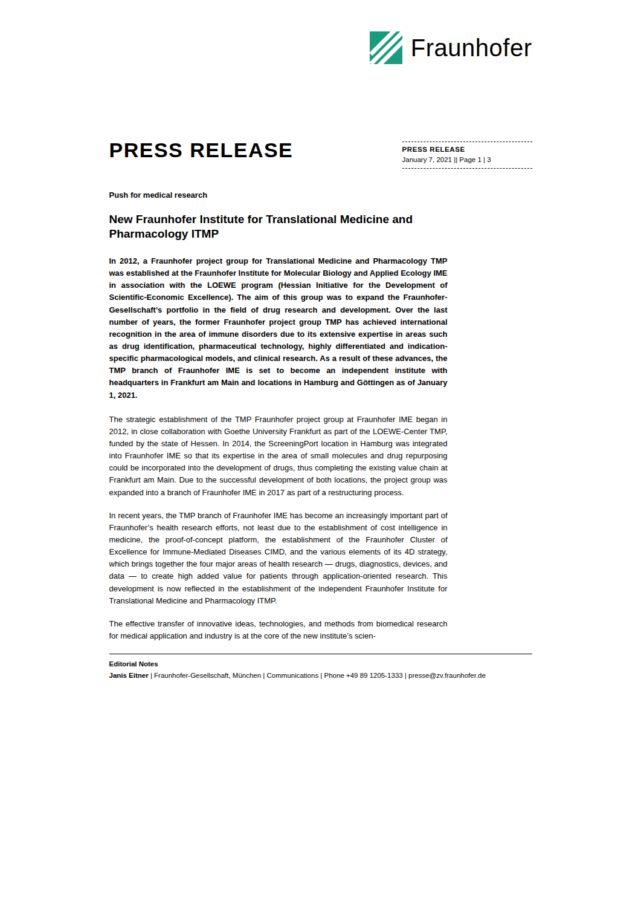Fraunhofer
PRESS RELEASE
PRESS RELEASE
January 7, 2021 || Page 1 | 3
Push for medical research
New Fraunhofer Institute for Translational Medicine and Pharmacology ITMP
In 2012, a Fraunhofer project group for Translational Medicine and Pharmacology TMP was established at the Fraunhofer Institute for Molecular Biology and Applied Ecology IME in association with the LOEWE program (Hessian Initiative for the Development of Scientific-Economic Excellence). The aim of this group was to expand the Fraunhofer-Gesellschaft’s portfolio in the field of drug research and development. Over the last number of years, the former Fraunhofer project group TMP has achieved international recognition in the area of immune disorders due to its extensive expertise in areas such as drug identification, pharmaceutical technology, highly differentiated and indication-specific pharmacological models, and clinical research. As a result of these advances, the TMP branch of Fraunhofer IME is set to become an independent institute with headquarters in Frankfurt am Main and locations in Hamburg and Göttingen as of January 1, 2021.
The strategic establishment of the TMP Fraunhofer project group at Fraunhofer IME began in 2012, in close collaboration with Goethe University Frankfurt as part of the LOEWE-Center TMP, funded by the state of Hessen. In 2014, the ScreeningPort location in Hamburg was integrated into Fraunhofer IME so that its expertise in the area of small molecules and drug repurposing could be incorporated into the development of drugs, thus completing the existing value chain at Frankfurt am Main. Due to the successful development of both locations, the project group was expanded into a branch of Fraunhofer IME in 2017 as part of a restructuring process.
In recent years, the TMP branch of Fraunhofer IME has become an increasingly important part of Fraunhofer’s health research efforts, not least due to the establishment of cost intelligence in medicine, the proof-of-concept platform, the establishment of the Fraunhofer Cluster of Excellence for Immune-Mediated Diseases CIMD, and the various elements of its 4D strategy, which brings together the four major areas of health research — drugs, diagnostics, devices, and data — to create high added value for patients through application-oriented research. This development is now reflected in the establishment of the independent Fraunhofer Institute for Translational Medicine and Pharmacology ITMP.
The effective transfer of innovative ideas, technologies, and methods from biomedical research for medical application and industry is at the core of the new institute’s scien-
Editorial Notes
Janis Eitner | Fraunhofer-Gesellschaft, München | Communications | Phone +49 89 1205-1333 | presse@zv.fraunhofer.de